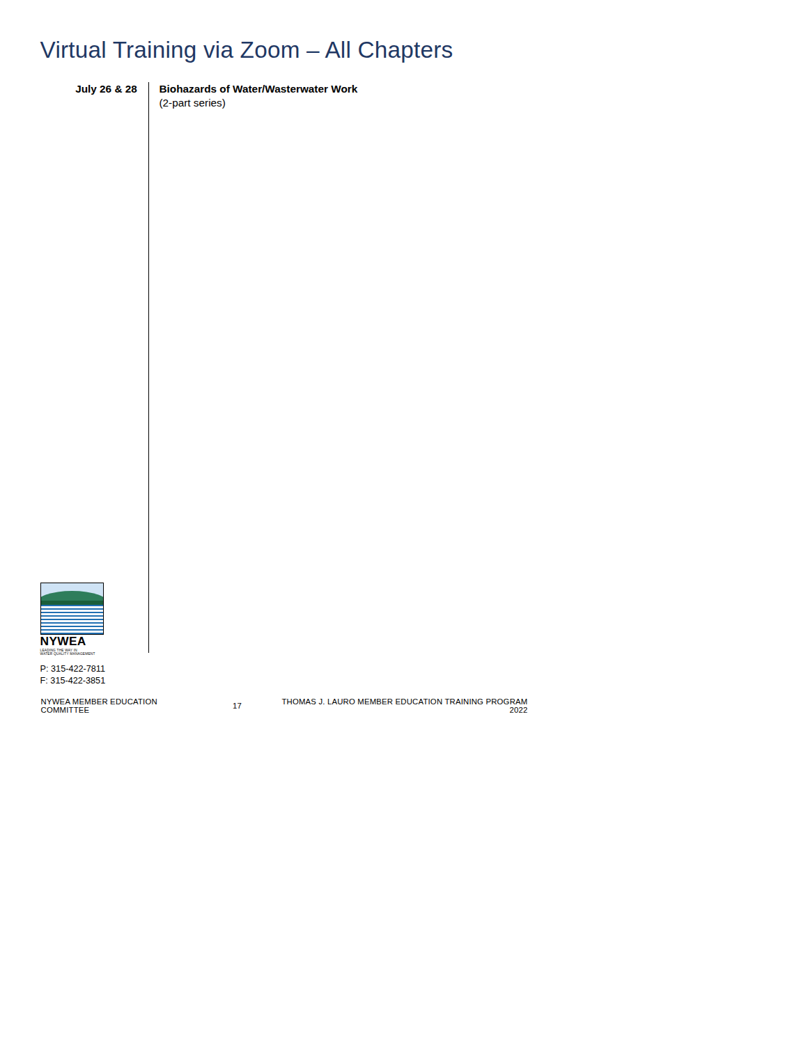Virtual Training via Zoom – All Chapters
July 26 & 28
Biohazards of Water/Wasterwater Work
(2-part series)
TM
NYWEA
LEADING THE WAY IN
WATER QUALITY MANAGEMENT
P: 315-422-7811
F: 315-422-3851
| NYWEA MEMBER EDUCATION COMMITTEE | 17 | THOMAS J. LAURO MEMBER EDUCATION TRAINING PROGRAM 2022 |